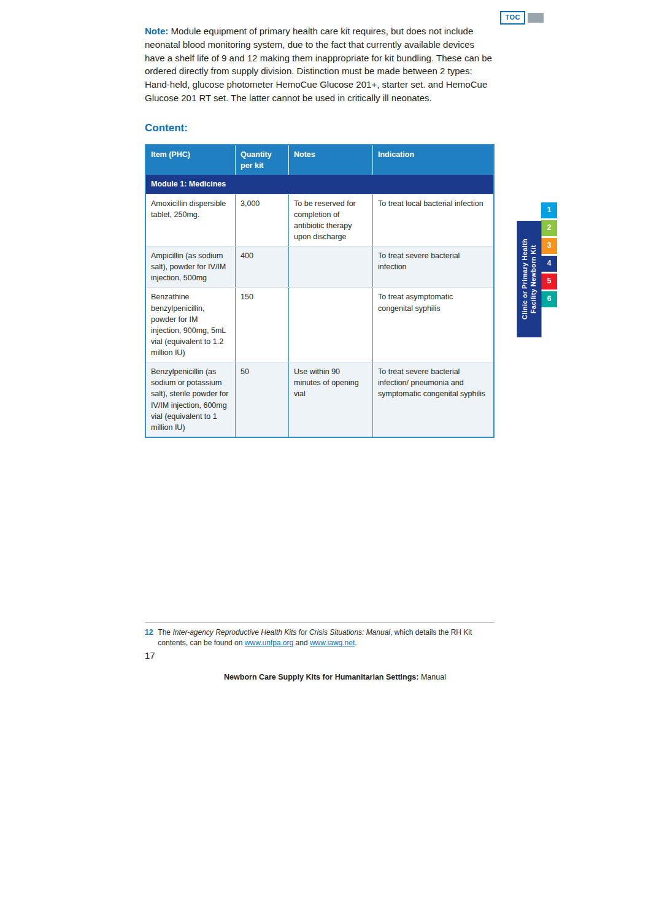TOC
1
2
3
4
5
6
Clinic or Primary Health Facility Newborn Kit
Note: Module equipment of primary health care kit requires, but does not include neonatal blood monitoring system, due to the fact that currently available devices have a shelf life of 9 and 12 making them inappropriate for kit bundling. These can be ordered directly from supply division. Distinction must be made between 2 types: Hand-held, glucose photometer HemoCue Glucose 201+, starter set. and HemoCue Glucose 201 RT set. The latter cannot be used in critically ill neonates.
Content:
| Item (PHC) | Quantity per kit | Notes | Indication |
| --- | --- | --- | --- |
| Module 1: Medicines |
| Amoxicillin dispersible tablet, 250mg. | 3,000 | To be reserved for completion of antibiotic therapy upon discharge | To treat local bacterial infection |
| Ampicillin (as sodium salt), powder for IV/IM injection, 500mg | 400 | | To treat severe bacterial infection |
| Benzathine benzylpenicillin, powder for IM injection, 900mg, 5mL vial (equivalent to 1.2 million IU) | 150 | | To treat asymptomatic congenital syphilis |
| Benzylpenicillin (as sodium or potassium salt), sterile powder for IV/IM injection, 600mg vial (equivalent to 1 million IU) | 50 | Use within 90 minutes of opening vial | To treat severe bacterial infection/ pneumonia and symptomatic congenital syphilis |
12 The Inter-agency Reproductive Health Kits for Crisis Situations: Manual, which details the RH Kit contents, can be found on www.unfpa.org and www.iawg.net.
Newborn Care Supply Kits for Humanitarian Settings: Manual
17